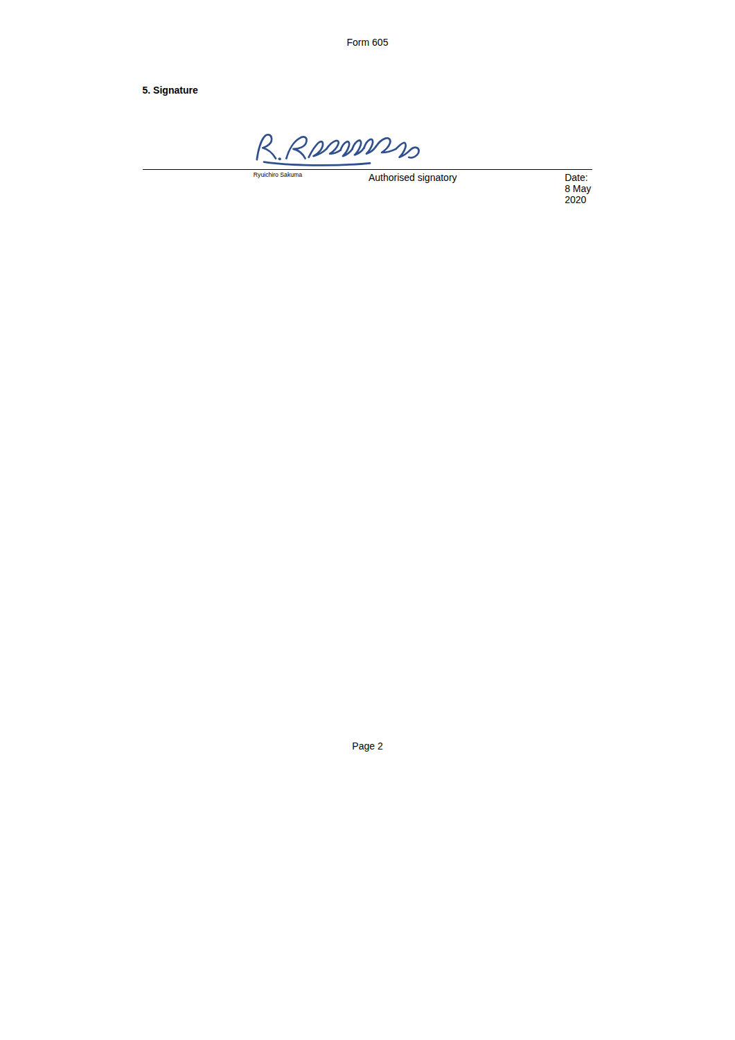Form 605
5. Signature
Ryuichiro Sakuma
Authorised signatory
Date: 8 May 2020
Page 2